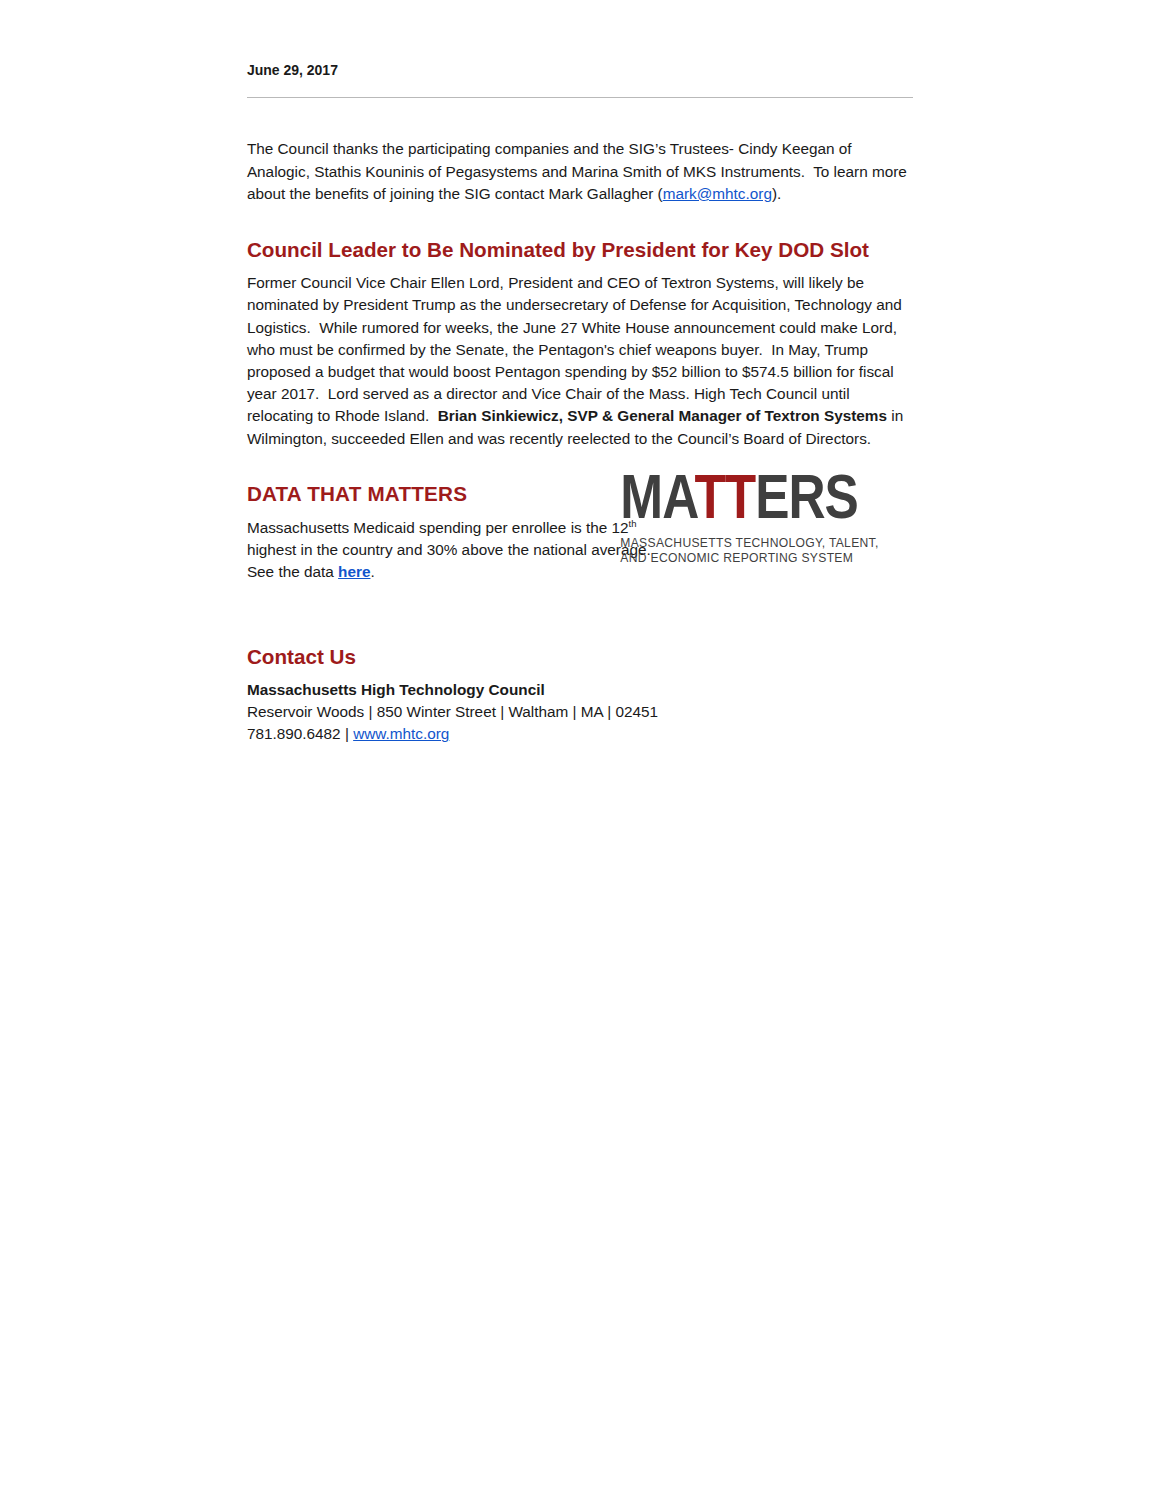June 29, 2017
The Council thanks the participating companies and the SIG’s Trustees- Cindy Keegan of Analogic, Stathis Kouninis of Pegasystems and Marina Smith of MKS Instruments. To learn more about the benefits of joining the SIG contact Mark Gallagher (mark@mhtc.org).
Council Leader to Be Nominated by President for Key DOD Slot
Former Council Vice Chair Ellen Lord, President and CEO of Textron Systems, will likely be nominated by President Trump as the undersecretary of Defense for Acquisition, Technology and Logistics. While rumored for weeks, the June 27 White House announcement could make Lord, who must be confirmed by the Senate, the Pentagon's chief weapons buyer. In May, Trump proposed a budget that would boost Pentagon spending by $52 billion to $574.5 billion for fiscal year 2017. Lord served as a director and Vice Chair of the Mass. High Tech Council until relocating to Rhode Island. Brian Sinkiewicz, SVP & General Manager of Textron Systems in Wilmington, succeeded Ellen and was recently reelected to the Council’s Board of Directors.
DATA THAT MATTERS
Massachusetts Medicaid spending per enrollee is the 12th highest in the country and 30% above the national average. See the data here.
MATTERS MASSACHUSETTS TECHNOLOGY, TALENT,
AND ECONOMIC REPORTING SYSTEM
Contact Us
Massachusetts High Technology Council
Reservoir Woods | 850 Winter Street | Waltham | MA | 02451
781.890.6482 | www.mhtc.org